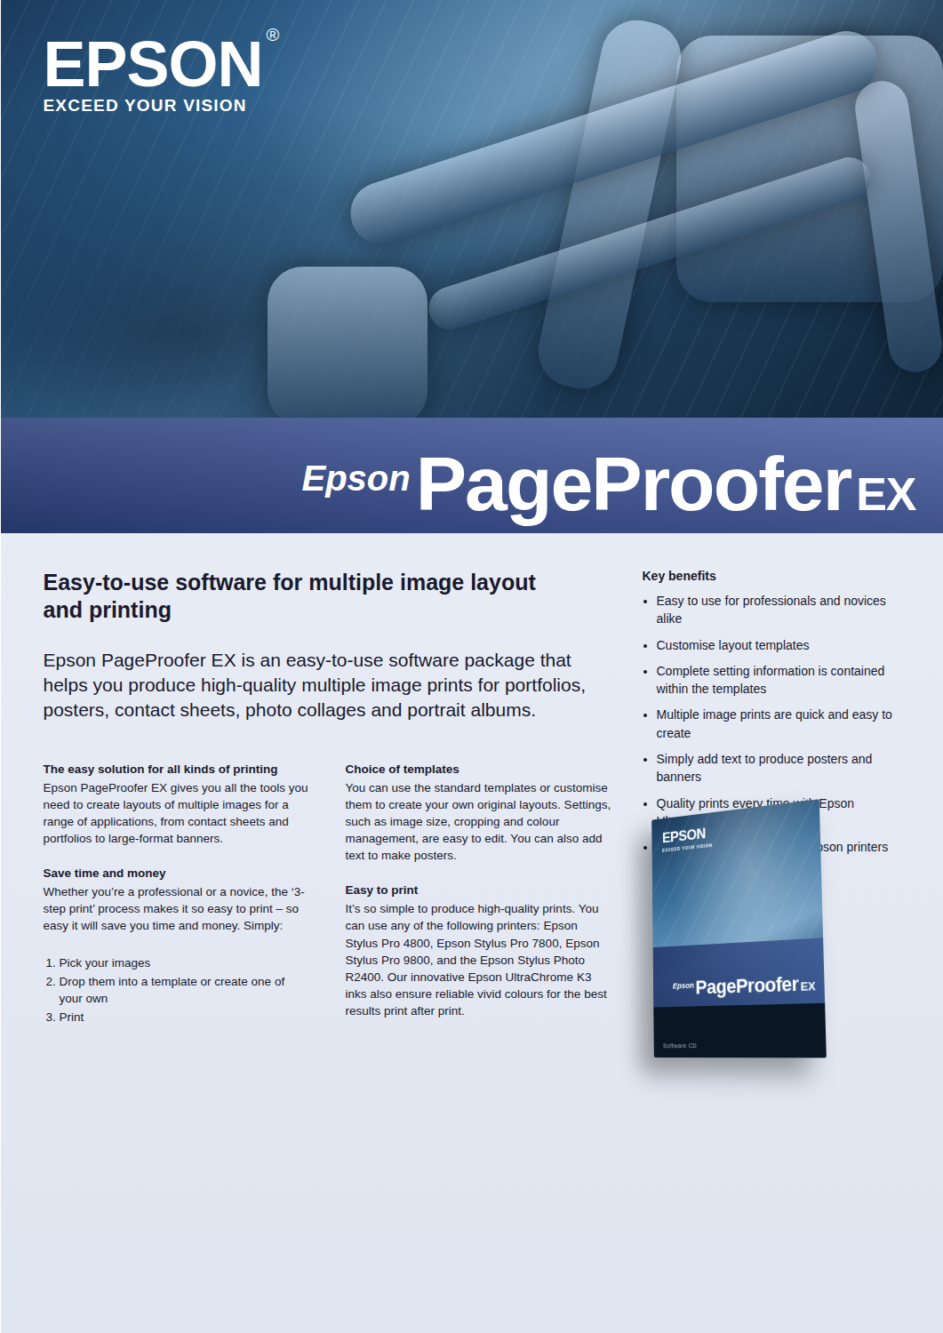EPSON®
EXCEED YOUR VISION
Epson PageProofer EX
Easy-to-use software for multiple image layout
and printing
Epson PageProofer EX is an easy-to-use software package that helps you produce high-quality multiple image prints for portfolios, posters, contact sheets, photo collages and portrait albums.
The easy solution for all kinds of printing
Epson PageProofer EX gives you all the tools you need to create layouts of multiple images for a range of applications, from contact sheets and portfolios to large-format banners.
Save time and money
Whether you’re a professional or a novice, the ‘3-step print’ process makes it so easy to print – so easy it will save you time and money. Simply:
Pick your images
Drop them into a template or create one of your own
Print
Choice of templates
You can use the standard templates or customise them to create your own original layouts. Settings, such as image size, cropping and colour management, are easy to edit. You can also add text to make posters.
Easy to print
It’s so simple to produce high-quality prints. You can use any of the following printers: Epson Stylus Pro 4800, Epson Stylus Pro 7800, Epson Stylus Pro 9800, and the Epson Stylus Photo R2400. Our innovative Epson UltraChrome K3 inks also ensure reliable vivid colours for the best results print after print.
Key benefits
Easy to use for professionals and novices alike
Customise layout templates
Complete setting information is contained within the templates
Multiple image prints are quick and easy to create
Simply add text to produce posters and banners
Quality prints every time with Epson UltraChrome K3 ink
Compatible with a range of Epson printers
EPSONEXCEED YOUR VISION
Epson PageProofer EX
Software CD